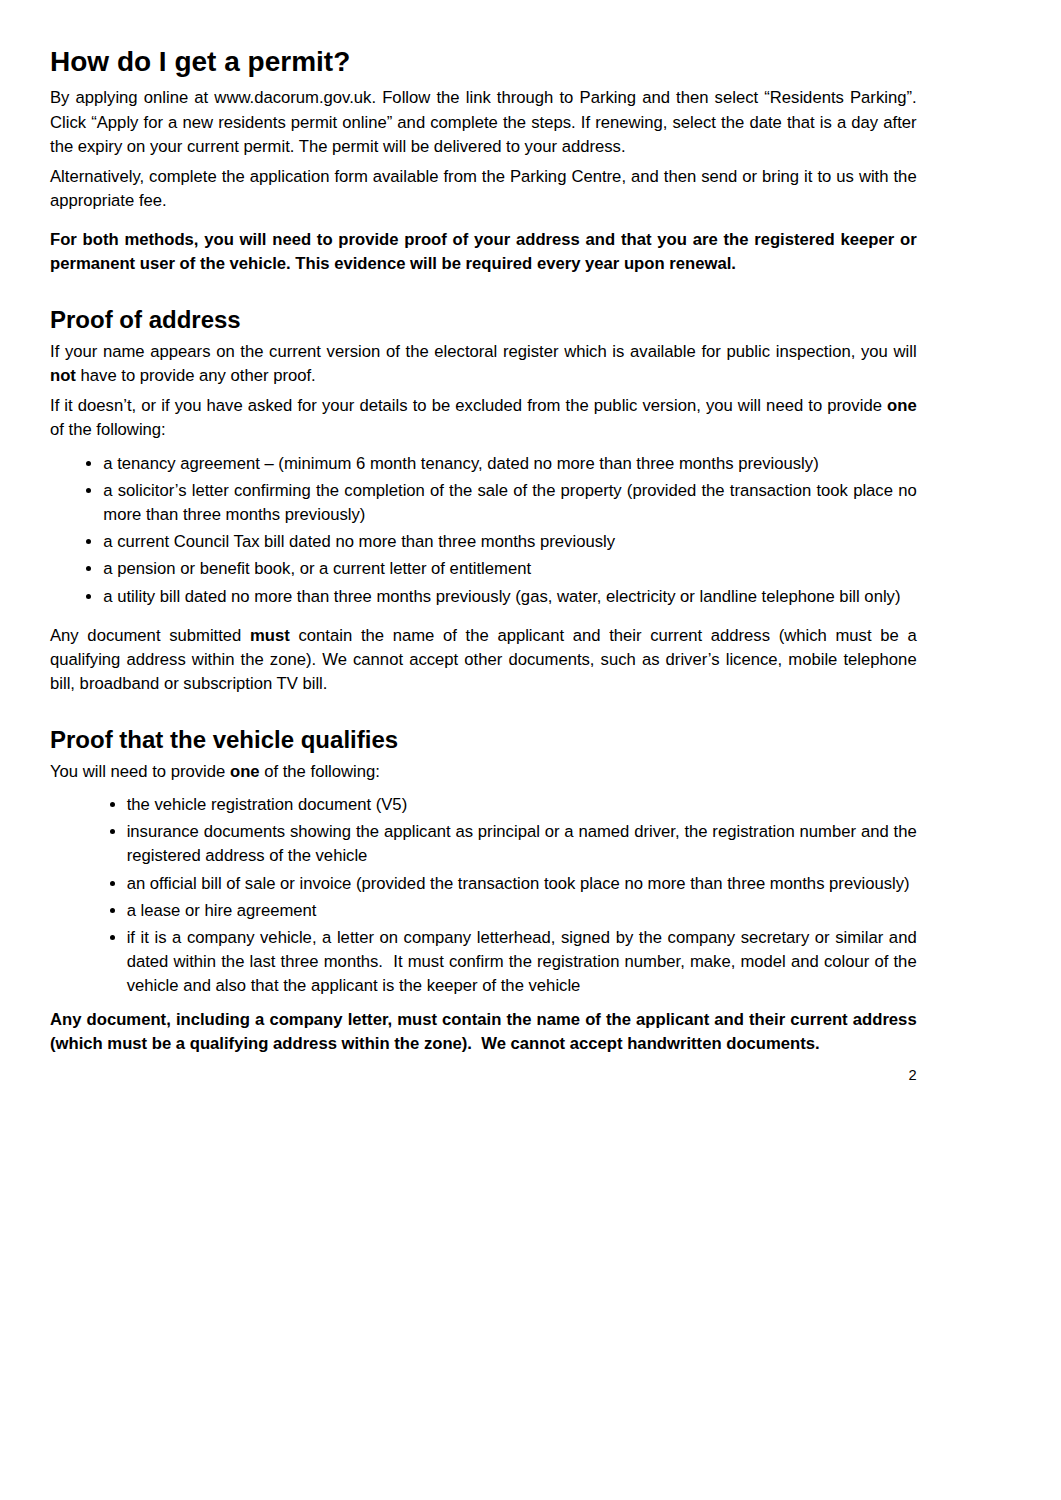How do I get a permit?
By applying online at www.dacorum.gov.uk. Follow the link through to Parking and then select “Residents Parking”. Click “Apply for a new residents permit online” and complete the steps. If renewing, select the date that is a day after the expiry on your current permit. The permit will be delivered to your address.
Alternatively, complete the application form available from the Parking Centre, and then send or bring it to us with the appropriate fee.
For both methods, you will need to provide proof of your address and that you are the registered keeper or permanent user of the vehicle. This evidence will be required every year upon renewal.
Proof of address
If your name appears on the current version of the electoral register which is available for public inspection, you will not have to provide any other proof.
If it doesn’t, or if you have asked for your details to be excluded from the public version, you will need to provide one of the following:
a tenancy agreement – (minimum 6 month tenancy, dated no more than three months previously)
a solicitor’s letter confirming the completion of the sale of the property (provided the transaction took place no more than three months previously)
a current Council Tax bill dated no more than three months previously
a pension or benefit book, or a current letter of entitlement
a utility bill dated no more than three months previously (gas, water, electricity or landline telephone bill only)
Any document submitted must contain the name of the applicant and their current address (which must be a qualifying address within the zone). We cannot accept other documents, such as driver’s licence, mobile telephone bill, broadband or subscription TV bill.
Proof that the vehicle qualifies
You will need to provide one of the following:
the vehicle registration document (V5)
insurance documents showing the applicant as principal or a named driver, the registration number and the registered address of the vehicle
an official bill of sale or invoice (provided the transaction took place no more than three months previously)
a lease or hire agreement
if it is a company vehicle, a letter on company letterhead, signed by the company secretary or similar and dated within the last three months. It must confirm the registration number, make, model and colour of the vehicle and also that the applicant is the keeper of the vehicle
Any document, including a company letter, must contain the name of the applicant and their current address (which must be a qualifying address within the zone). We cannot accept handwritten documents.
2